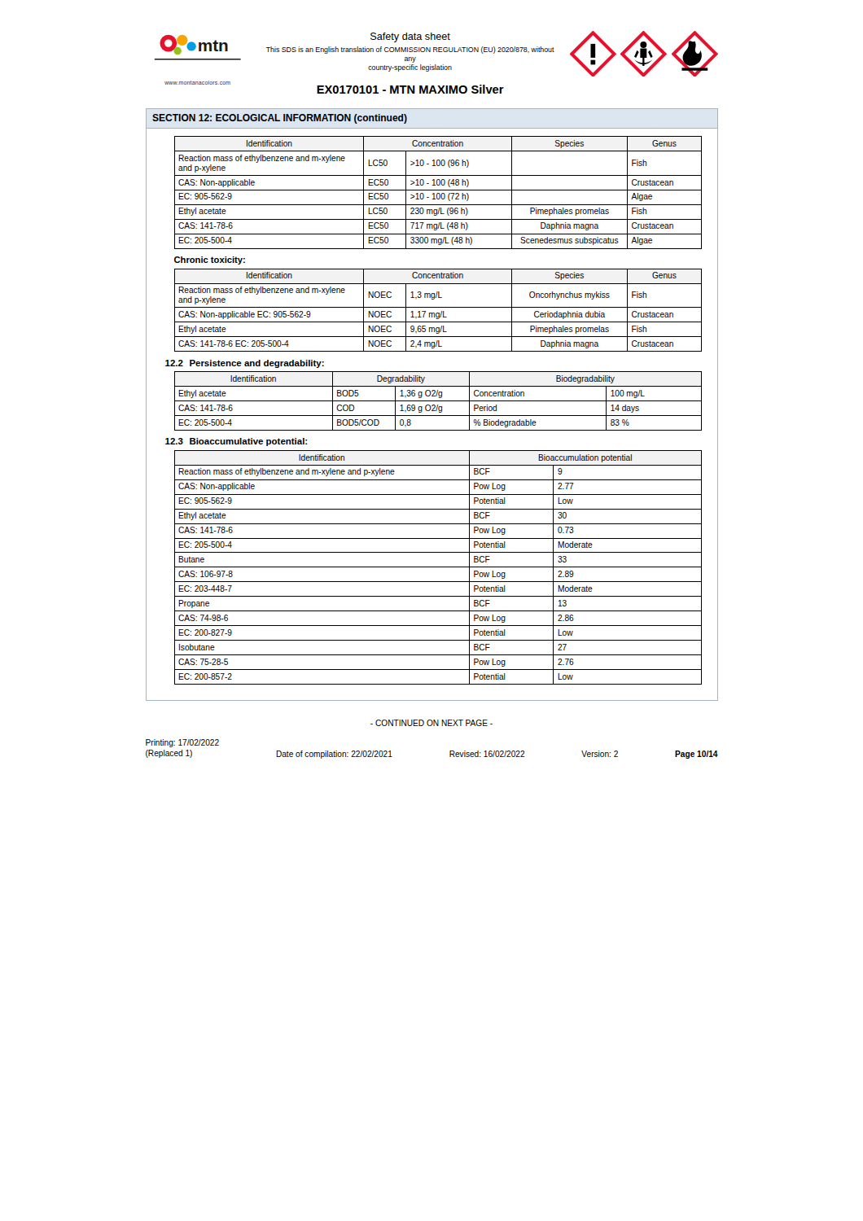mtn
www.montanacolors.com
Safety data sheet
This SDS is an English translation of COMMISSION REGULATION (EU) 2020/878, without any
country-specific legislation
EX0170101 - MTN MAXIMO Silver
SECTION 12: ECOLOGICAL INFORMATION (continued)
| Identification | Concentration | Species | Genus |
| --- | --- | --- | --- |
| Reaction mass of ethylbenzene and m-xylene and p-xylene | LC50 | >10 - 100 (96 h) | | Fish |
| CAS: Non-applicable | EC50 | >10 - 100 (48 h) | | Crustacean |
| EC: 905-562-9 | EC50 | >10 - 100 (72 h) | | Algae |
| Ethyl acetate | LC50 | 230 mg/L (96 h) | Pimephales promelas | Fish |
| CAS: 141-78-6 | EC50 | 717 mg/L (48 h) | Daphnia magna | Crustacean |
| EC: 205-500-4 | EC50 | 3300 mg/L (48 h) | Scenedesmus subspicatus | Algae |
Chronic toxicity:
| Identification | Concentration | Species | Genus |
| --- | --- | --- | --- |
| Reaction mass of ethylbenzene and m-xylene and p-xylene | NOEC | 1,3 mg/L | Oncorhynchus mykiss | Fish |
| CAS: Non-applicable EC: 905-562-9 | NOEC | 1,17 mg/L | Ceriodaphnia dubia | Crustacean |
| Ethyl acetate | NOEC | 9,65 mg/L | Pimephales promelas | Fish |
| CAS: 141-78-6 EC: 205-500-4 | NOEC | 2,4 mg/L | Daphnia magna | Crustacean |
12.2 Persistence and degradability:
| Identification | Degradability | Biodegradability |
| --- | --- | --- |
| Ethyl acetate | BOD5 | 1,36 g O2/g | Concentration | 100 mg/L |
| CAS: 141-78-6 | COD | 1,69 g O2/g | Period | 14 days |
| EC: 205-500-4 | BOD5/COD | 0,8 | % Biodegradable | 83 % |
12.3 Bioaccumulative potential:
| Identification | Bioaccumulation potential |
| --- | --- |
| Reaction mass of ethylbenzene and m-xylene and p-xylene | BCF | 9 |
| CAS: Non-applicable | Pow Log | 2.77 |
| EC: 905-562-9 | Potential | Low |
| Ethyl acetate | BCF | 30 |
| CAS: 141-78-6 | Pow Log | 0.73 |
| EC: 205-500-4 | Potential | Moderate |
| Butane | BCF | 33 |
| CAS: 106-97-8 | Pow Log | 2.89 |
| EC: 203-448-7 | Potential | Moderate |
| Propane | BCF | 13 |
| CAS: 74-98-6 | Pow Log | 2.86 |
| EC: 200-827-9 | Potential | Low |
| Isobutane | BCF | 27 |
| CAS: 75-28-5 | Pow Log | 2.76 |
| EC: 200-857-2 | Potential | Low |
- CONTINUED ON NEXT PAGE -
Printing: 17/02/2022
(Replaced 1)
Date of compilation: 22/02/2021
Revised: 16/02/2022
Version: 2
Page 10/14